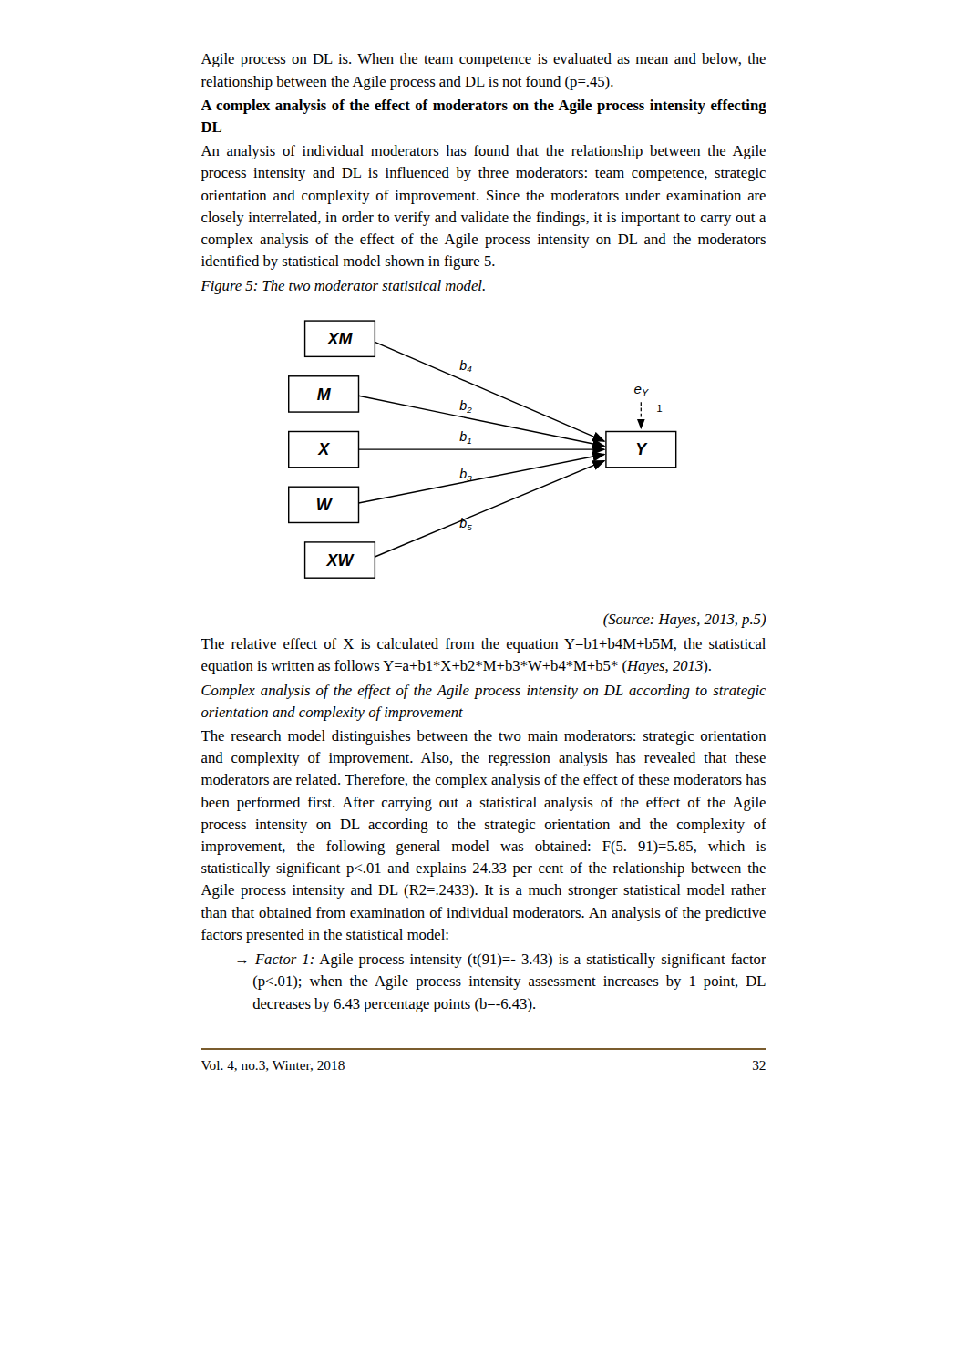Agile process on DL is. When the team competence is evaluated as mean and below, the relationship between the Agile process and DL is not found (p=.45).
A complex analysis of the effect of moderators on the Agile process intensity effecting DL
An analysis of individual moderators has found that the relationship between the Agile process intensity and DL is influenced by three moderators: team competence, strategic orientation and complexity of improvement. Since the moderators under examination are closely interrelated, in order to verify and validate the findings, it is important to carry out a complex analysis of the effect of the Agile process intensity on DL and the moderators identified by statistical model shown in figure 5.
Figure 5: The two moderator statistical model.
XM M X W XW Y b4 b2 b1 b3 b5 eY 1
(Source: Hayes, 2013, p.5)
The relative effect of X is calculated from the equation Y=b1+b4M+b5M, the statistical equation is written as follows Y=a+b1*X+b2*M+b3*W+b4*M+b5* (Hayes, 2013).
Complex analysis of the effect of the Agile process intensity on DL according to strategic orientation and complexity of improvement
The research model distinguishes between the two main moderators: strategic orientation and complexity of improvement. Also, the regression analysis has revealed that these moderators are related. Therefore, the complex analysis of the effect of these moderators has been performed first. After carrying out a statistical analysis of the effect of the Agile process intensity on DL according to the strategic orientation and the complexity of improvement, the following general model was obtained: F(5. 91)=5.85, which is statistically significant p<.01 and explains 24.33 per cent of the relationship between the Agile process intensity and DL (R2=.2433). It is a much stronger statistical model rather than that obtained from examination of individual moderators. An analysis of the predictive factors presented in the statistical model:
→ Factor 1: Agile process intensity (t(91)=- 3.43) is a statistically significant factor (p<.01); when the Agile process intensity assessment increases by 1 point, DL decreases by 6.43 percentage points (b=-6.43).
Vol. 4, no.3, Winter, 2018
32